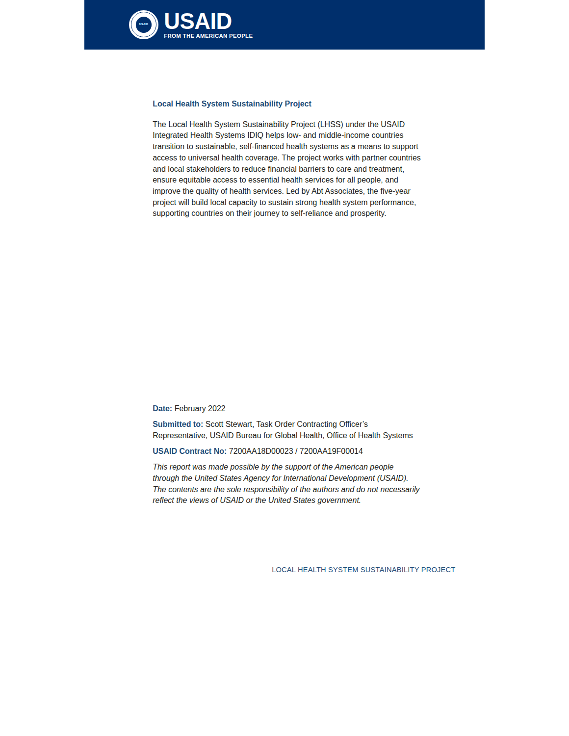USAID
USAID FROM THE AMERICAN PEOPLE
Local Health System Sustainability Project
The Local Health System Sustainability Project (LHSS) under the USAID Integrated Health Systems IDIQ helps low- and middle-income countries transition to sustainable, self-financed health systems as a means to support access to universal health coverage. The project works with partner countries and local stakeholders to reduce financial barriers to care and treatment, ensure equitable access to essential health services for all people, and improve the quality of health services. Led by Abt Associates, the five-year project will build local capacity to sustain strong health system performance, supporting countries on their journey to self-reliance and prosperity.
Date: February 2022
Submitted to: Scott Stewart, Task Order Contracting Officer’s Representative, USAID Bureau for Global Health, Office of Health Systems
USAID Contract No: 7200AA18D00023 / 7200AA19F00014
This report was made possible by the support of the American people through the United States Agency for International Development (USAID). The contents are the sole responsibility of the authors and do not necessarily reflect the views of USAID or the United States government.
LOCAL HEALTH SYSTEM SUSTAINABILITY PROJECT